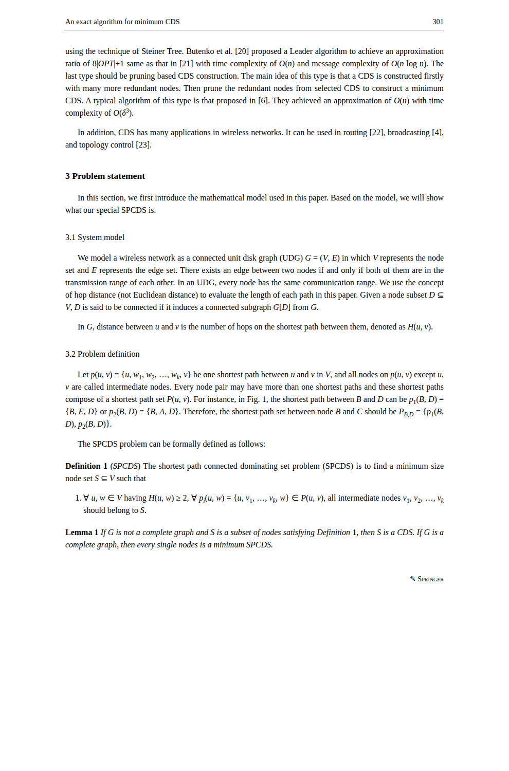An exact algorithm for minimum CDS 301
using the technique of Steiner Tree. Butenko et al. [20] proposed a Leader algorithm to achieve an approximation ratio of 8|OPT|+1 same as that in [21] with time complexity of O(n) and message complexity of O(n log n). The last type should be pruning based CDS construction. The main idea of this type is that a CDS is constructed firstly with many more redundant nodes. Then prune the redundant nodes from selected CDS to construct a minimum CDS. A typical algorithm of this type is that proposed in [6]. They achieved an approximation of O(n) with time complexity of O(δ3).
In addition, CDS has many applications in wireless networks. It can be used in routing [22], broadcasting [4], and topology control [23].
3 Problem statement
In this section, we first introduce the mathematical model used in this paper. Based on the model, we will show what our special SPCDS is.
3.1 System model
We model a wireless network as a connected unit disk graph (UDG) G = (V, E) in which V represents the node set and E represents the edge set. There exists an edge between two nodes if and only if both of them are in the transmission range of each other. In an UDG, every node has the same communication range. We use the concept of hop distance (not Euclidean distance) to evaluate the length of each path in this paper. Given a node subset D ⊆ V, D is said to be connected if it induces a connected subgraph G[D] from G.
In G, distance between u and v is the number of hops on the shortest path between them, denoted as H(u, v).
3.2 Problem definition
Let p(u, v) = {u, w1, w2, …, wk, v} be one shortest path between u and v in V, and all nodes on p(u, v) except u, v are called intermediate nodes. Every node pair may have more than one shortest paths and these shortest paths compose of a shortest path set P(u, v). For instance, in Fig. 1, the shortest path between B and D can be p1(B, D) = {B, E, D} or p2(B, D) = {B, A, D}. Therefore, the shortest path set between node B and C should be PB,D = {p1(B, D), p2(B, D)}.
The SPCDS problem can be formally defined as follows:
Definition 1 (SPCDS) The shortest path connected dominating set problem (SPCDS) is to find a minimum size node set S ⊆ V such that
∀ u, w ∈ V having H(u, w) ≥ 2, ∀ pi(u, w) = {u, v1, …, vk, w} ∈ P(u, v), all intermediate nodes v1, v2, …, vk should belong to S.
Lemma 1 If G is not a complete graph and S is a subset of nodes satisfying Definition 1, then S is a CDS. If G is a complete graph, then every single nodes is a minimum SPCDS.
✎ Springer